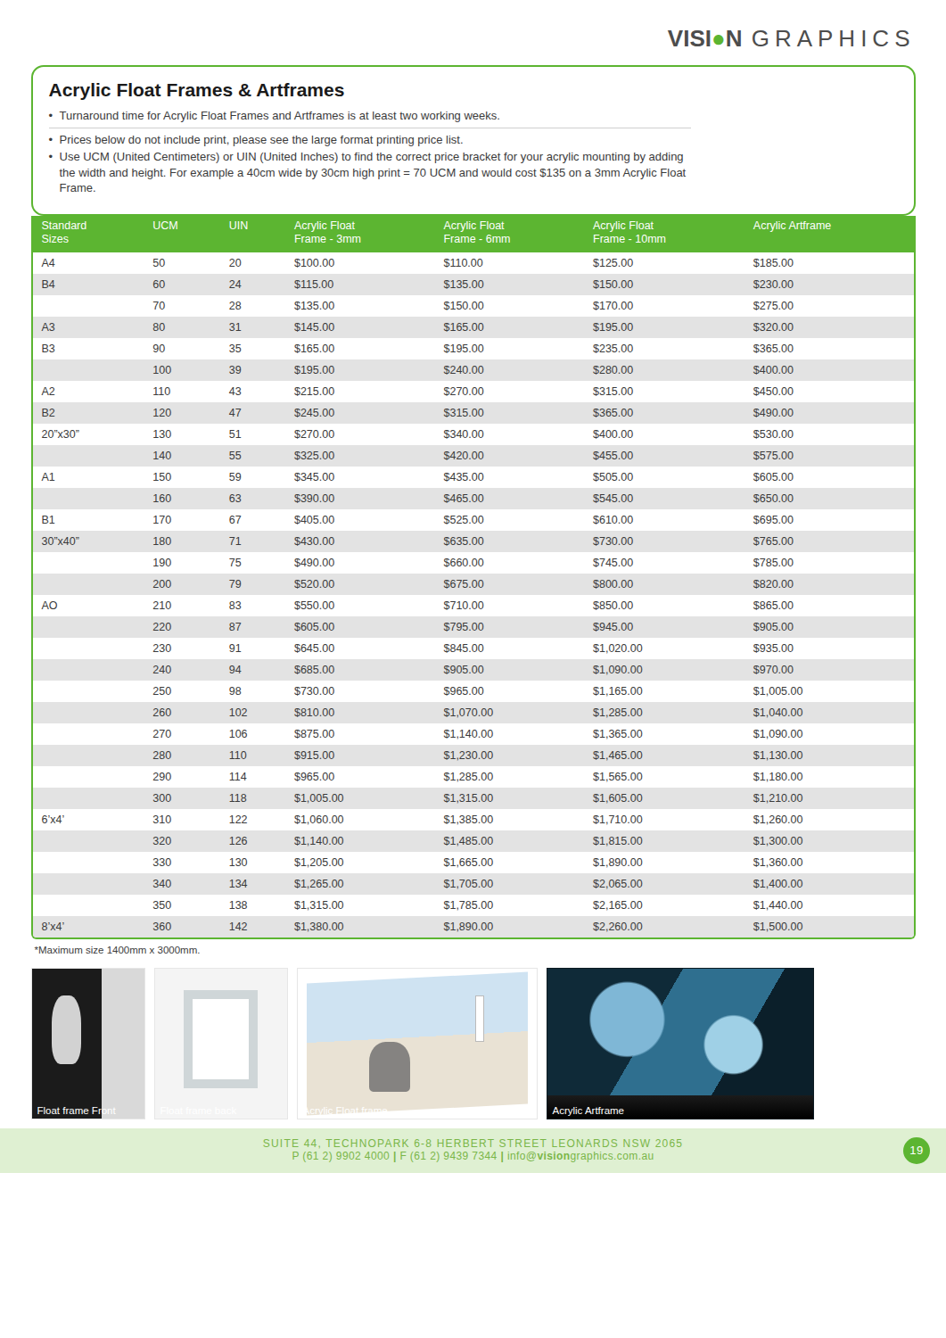VISI●N GRAPHICS
Acrylic Float Frames & Artframes
Turnaround time for Acrylic Float Frames and Artframes is at least two working weeks.
Prices below do not include print, please see the large format printing price list.
Use UCM (United Centimeters) or UIN (United Inches) to find the correct price bracket for your acrylic mounting by adding the width and height. For example a 40cm wide by 30cm high print = 70 UCM and would cost $135 on a 3mm Acrylic Float Frame.
| Standard Sizes | UCM | UIN | Acrylic Float Frame - 3mm | Acrylic Float Frame - 6mm | Acrylic Float Frame - 10mm | Acrylic Artframe |
| --- | --- | --- | --- | --- | --- | --- |
| A4 | 50 | 20 | $100.00 | $110.00 | $125.00 | $185.00 |
| B4 | 60 | 24 | $115.00 | $135.00 | $150.00 | $230.00 |
| | 70 | 28 | $135.00 | $150.00 | $170.00 | $275.00 |
| A3 | 80 | 31 | $145.00 | $165.00 | $195.00 | $320.00 |
| B3 | 90 | 35 | $165.00 | $195.00 | $235.00 | $365.00 |
| | 100 | 39 | $195.00 | $240.00 | $280.00 | $400.00 |
| A2 | 110 | 43 | $215.00 | $270.00 | $315.00 | $450.00 |
| B2 | 120 | 47 | $245.00 | $315.00 | $365.00 | $490.00 |
| 20”x30” | 130 | 51 | $270.00 | $340.00 | $400.00 | $530.00 |
| | 140 | 55 | $325.00 | $420.00 | $455.00 | $575.00 |
| A1 | 150 | 59 | $345.00 | $435.00 | $505.00 | $605.00 |
| | 160 | 63 | $390.00 | $465.00 | $545.00 | $650.00 |
| B1 | 170 | 67 | $405.00 | $525.00 | $610.00 | $695.00 |
| 30”x40” | 180 | 71 | $430.00 | $635.00 | $730.00 | $765.00 |
| | 190 | 75 | $490.00 | $660.00 | $745.00 | $785.00 |
| | 200 | 79 | $520.00 | $675.00 | $800.00 | $820.00 |
| AO | 210 | 83 | $550.00 | $710.00 | $850.00 | $865.00 |
| | 220 | 87 | $605.00 | $795.00 | $945.00 | $905.00 |
| | 230 | 91 | $645.00 | $845.00 | $1,020.00 | $935.00 |
| | 240 | 94 | $685.00 | $905.00 | $1,090.00 | $970.00 |
| | 250 | 98 | $730.00 | $965.00 | $1,165.00 | $1,005.00 |
| | 260 | 102 | $810.00 | $1,070.00 | $1,285.00 | $1,040.00 |
| | 270 | 106 | $875.00 | $1,140.00 | $1,365.00 | $1,090.00 |
| | 280 | 110 | $915.00 | $1,230.00 | $1,465.00 | $1,130.00 |
| | 290 | 114 | $965.00 | $1,285.00 | $1,565.00 | $1,180.00 |
| | 300 | 118 | $1,005.00 | $1,315.00 | $1,605.00 | $1,210.00 |
| 6’x4’ | 310 | 122 | $1,060.00 | $1,385.00 | $1,710.00 | $1,260.00 |
| | 320 | 126 | $1,140.00 | $1,485.00 | $1,815.00 | $1,300.00 |
| | 330 | 130 | $1,205.00 | $1,665.00 | $1,890.00 | $1,360.00 |
| | 340 | 134 | $1,265.00 | $1,705.00 | $2,065.00 | $1,400.00 |
| | 350 | 138 | $1,315.00 | $1,785.00 | $2,165.00 | $1,440.00 |
| 8’x4’ | 360 | 142 | $1,380.00 | $1,890.00 | $2,260.00 | $1,500.00 |
*Maximum size 1400mm x 3000mm.
Float frame Front
Float frame back
Acrylic Float frame
Acrylic Artframe
SUITE 44, TECHNOPARK 6-8 HERBERT STREET LEONARDS NSW 2065
P (61 2) 9902 4000 | F (61 2) 9439 7344 | info@visiongraphics.com.au
19